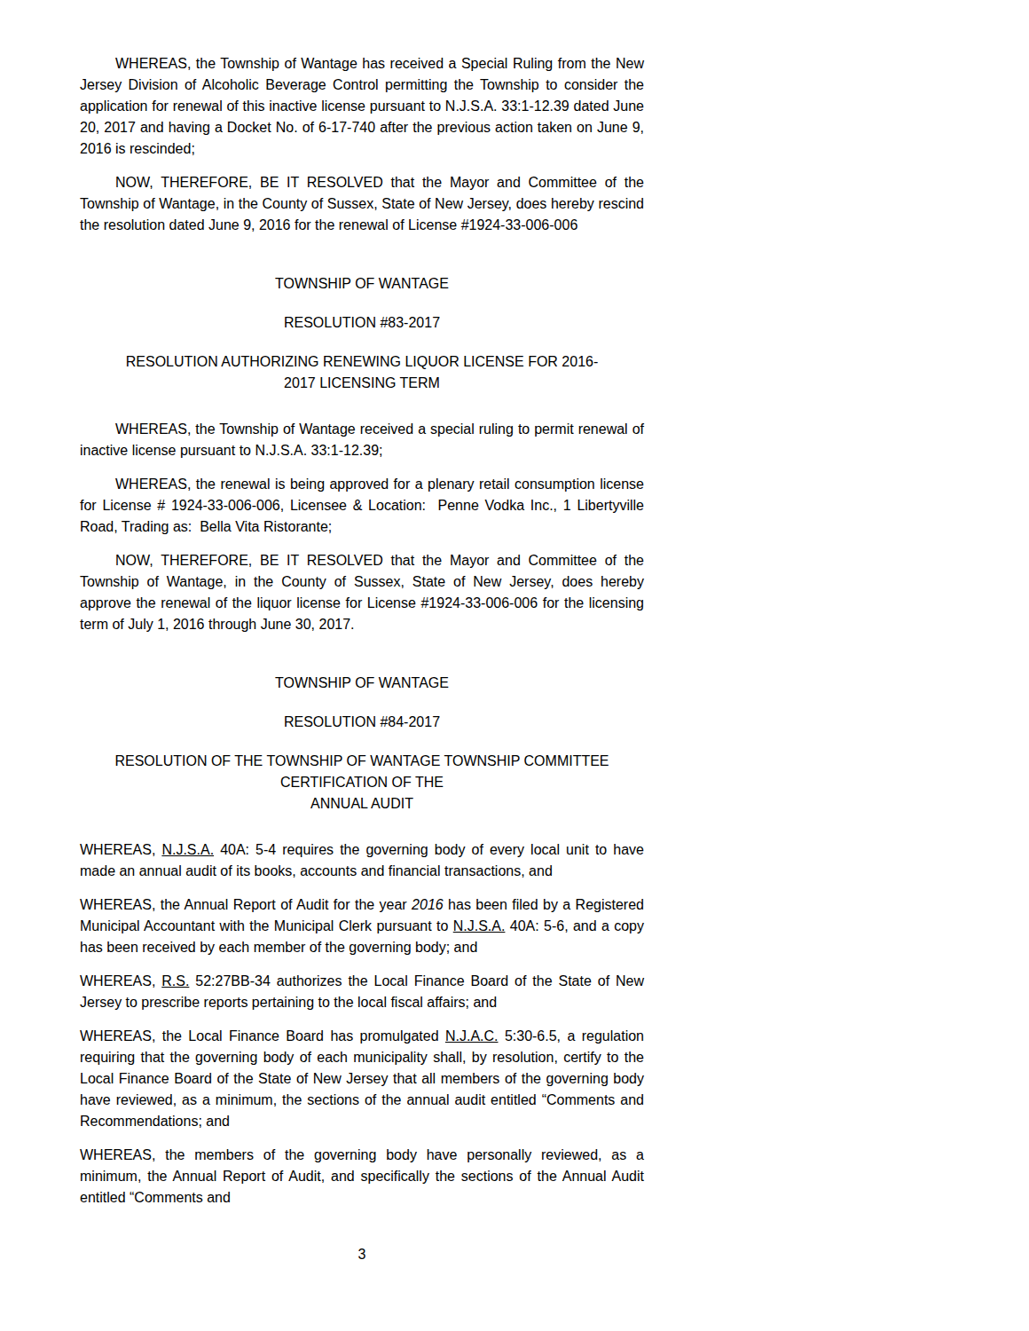WHEREAS, the Township of Wantage has received a Special Ruling from the New Jersey Division of Alcoholic Beverage Control permitting the Township to consider the application for renewal of this inactive license pursuant to N.J.S.A. 33:1-12.39 dated June 20, 2017 and having a Docket No. of 6-17-740 after the previous action taken on June 9, 2016 is rescinded;
NOW, THEREFORE, BE IT RESOLVED that the Mayor and Committee of the Township of Wantage, in the County of Sussex, State of New Jersey, does hereby rescind the resolution dated June 9, 2016 for the renewal of License #1924-33-006-006
TOWNSHIP OF WANTAGE
RESOLUTION #83-2017
RESOLUTION AUTHORIZING RENEWING LIQUOR LICENSE FOR 2016-
2017 LICENSING TERM
WHEREAS, the Township of Wantage received a special ruling to permit renewal of inactive license pursuant to N.J.S.A. 33:1-12.39;
WHEREAS, the renewal is being approved for a plenary retail consumption license for License # 1924-33-006-006, Licensee & Location: Penne Vodka Inc., 1 Libertyville Road, Trading as: Bella Vita Ristorante;
NOW, THEREFORE, BE IT RESOLVED that the Mayor and Committee of the Township of Wantage, in the County of Sussex, State of New Jersey, does hereby approve the renewal of the liquor license for License #1924-33-006-006 for the licensing term of July 1, 2016 through June 30, 2017.
TOWNSHIP OF WANTAGE
RESOLUTION #84-2017
RESOLUTION OF THE TOWNSHIP OF WANTAGE TOWNSHIP COMMITTEE CERTIFICATION OF THE
ANNUAL AUDIT
WHEREAS, N.J.S.A. 40A: 5-4 requires the governing body of every local unit to have made an annual audit of its books, accounts and financial transactions, and
WHEREAS, the Annual Report of Audit for the year 2016 has been filed by a Registered Municipal Accountant with the Municipal Clerk pursuant to N.J.S.A. 40A: 5-6, and a copy has been received by each member of the governing body; and
WHEREAS, R.S. 52:27BB-34 authorizes the Local Finance Board of the State of New Jersey to prescribe reports pertaining to the local fiscal affairs; and
WHEREAS, the Local Finance Board has promulgated N.J.A.C. 5:30-6.5, a regulation requiring that the governing body of each municipality shall, by resolution, certify to the Local Finance Board of the State of New Jersey that all members of the governing body have reviewed, as a minimum, the sections of the annual audit entitled “Comments and Recommendations; and
WHEREAS, the members of the governing body have personally reviewed, as a minimum, the Annual Report of Audit, and specifically the sections of the Annual Audit entitled “Comments and
3